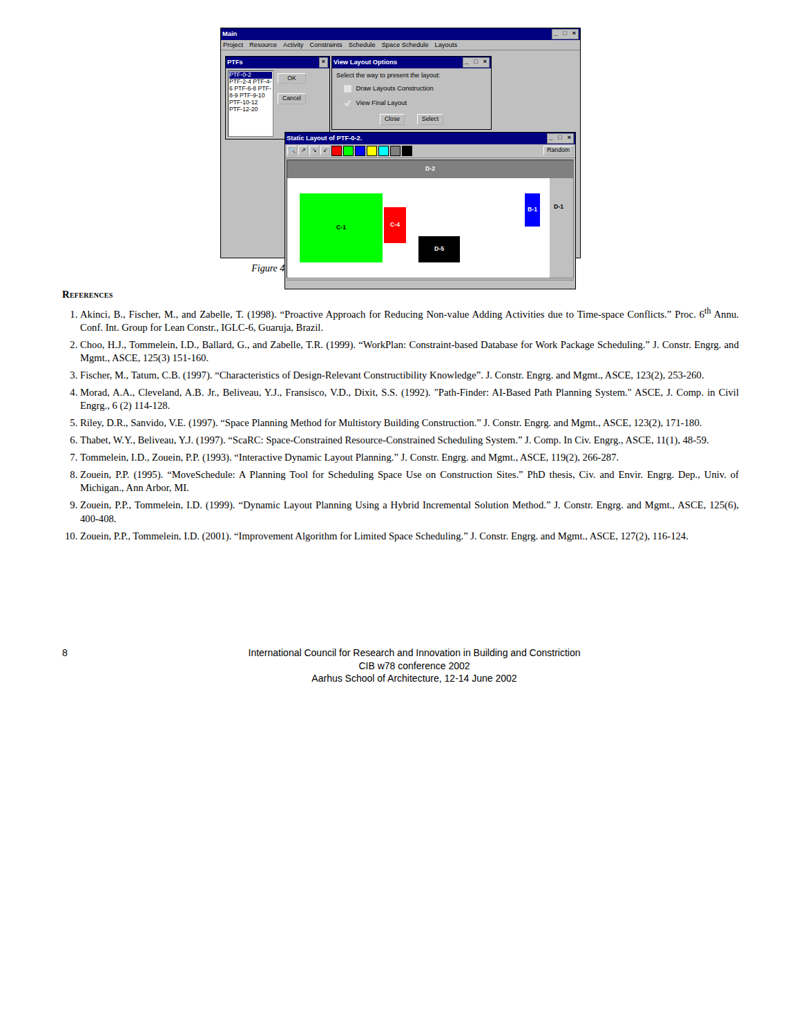Main _ □ ×
Project Resource Activity Constraints Schedule Space Schedule Layouts
PTFs ×
PTF-0-2 PTF-2-4 PTF-4-6 PTF-6-8 PTF-8-9 PTF-9-10 PTF-10-12 PTF-12-20
OK
Cancel
View Layout Options _ □ ×
Select the way to present the layout:
Draw Layouts Construction
View Final Layout
Close
Select
Static Layout of PTF-0-2. _ □ ×
🔍 ↗ ↘ ↙ Random
D-2
C-1
C-4
D-5
B-1
D-1
Figure 4: ISSP View Layout Interface for the Project Data shown in Figure 3
References
Akinci, B., Fischer, M., and Zabelle, T. (1998). “Proactive Approach for Reducing Non-value Adding Activities due to Time-space Conflicts.” Proc. 6th Annu. Conf. Int. Group for Lean Constr., IGLC-6, Guaruja, Brazil.
Choo, H.J., Tommelein, I.D., Ballard, G., and Zabelle, T.R. (1999). “WorkPlan: Constraint-based Database for Work Package Scheduling.” J. Constr. Engrg. and Mgmt., ASCE, 125(3) 151-160.
Fischer, M., Tatum, C.B. (1997). “Characteristics of Design-Relevant Constructibility Knowledge”. J. Constr. Engrg. and Mgmt., ASCE, 123(2), 253-260.
Morad, A.A., Cleveland, A.B. Jr., Beliveau, Y.J., Fransisco, V.D., Dixit, S.S. (1992). "Path-Finder: AI-Based Path Planning System." ASCE, J. Comp. in Civil Engrg., 6 (2) 114-128.
Riley, D.R., Sanvido, V.E. (1997). “Space Planning Method for Multistory Building Construction.” J. Constr. Engrg. and Mgmt., ASCE, 123(2), 171-180.
Thabet, W.Y., Beliveau, Y.J. (1997). “ScaRC: Space-Constrained Resource-Constrained Scheduling System.” J. Comp. In Civ. Engrg., ASCE, 11(1), 48-59.
Tommelein, I.D., Zouein, P.P. (1993). “Interactive Dynamic Layout Planning.” J. Constr. Engrg. and Mgmt., ASCE, 119(2), 266-287.
Zouein, P.P. (1995). “MoveSchedule: A Planning Tool for Scheduling Space Use on Construction Sites.” PhD thesis, Civ. and Envir. Engrg. Dep., Univ. of Michigan., Ann Arbor, MI.
Zouein, P.P., Tommelein, I.D. (1999). “Dynamic Layout Planning Using a Hybrid Incremental Solution Method.” J. Constr. Engrg. and Mgmt., ASCE, 125(6), 400-408.
Zouein, P.P., Tommelein, I.D. (2001). “Improvement Algorithm for Limited Space Scheduling.” J. Constr. Engrg. and Mgmt., ASCE, 127(2), 116-124.
8
International Council for Research and Innovation in Building and Constriction
CIB w78 conference 2002
Aarhus School of Architecture, 12-14 June 2002